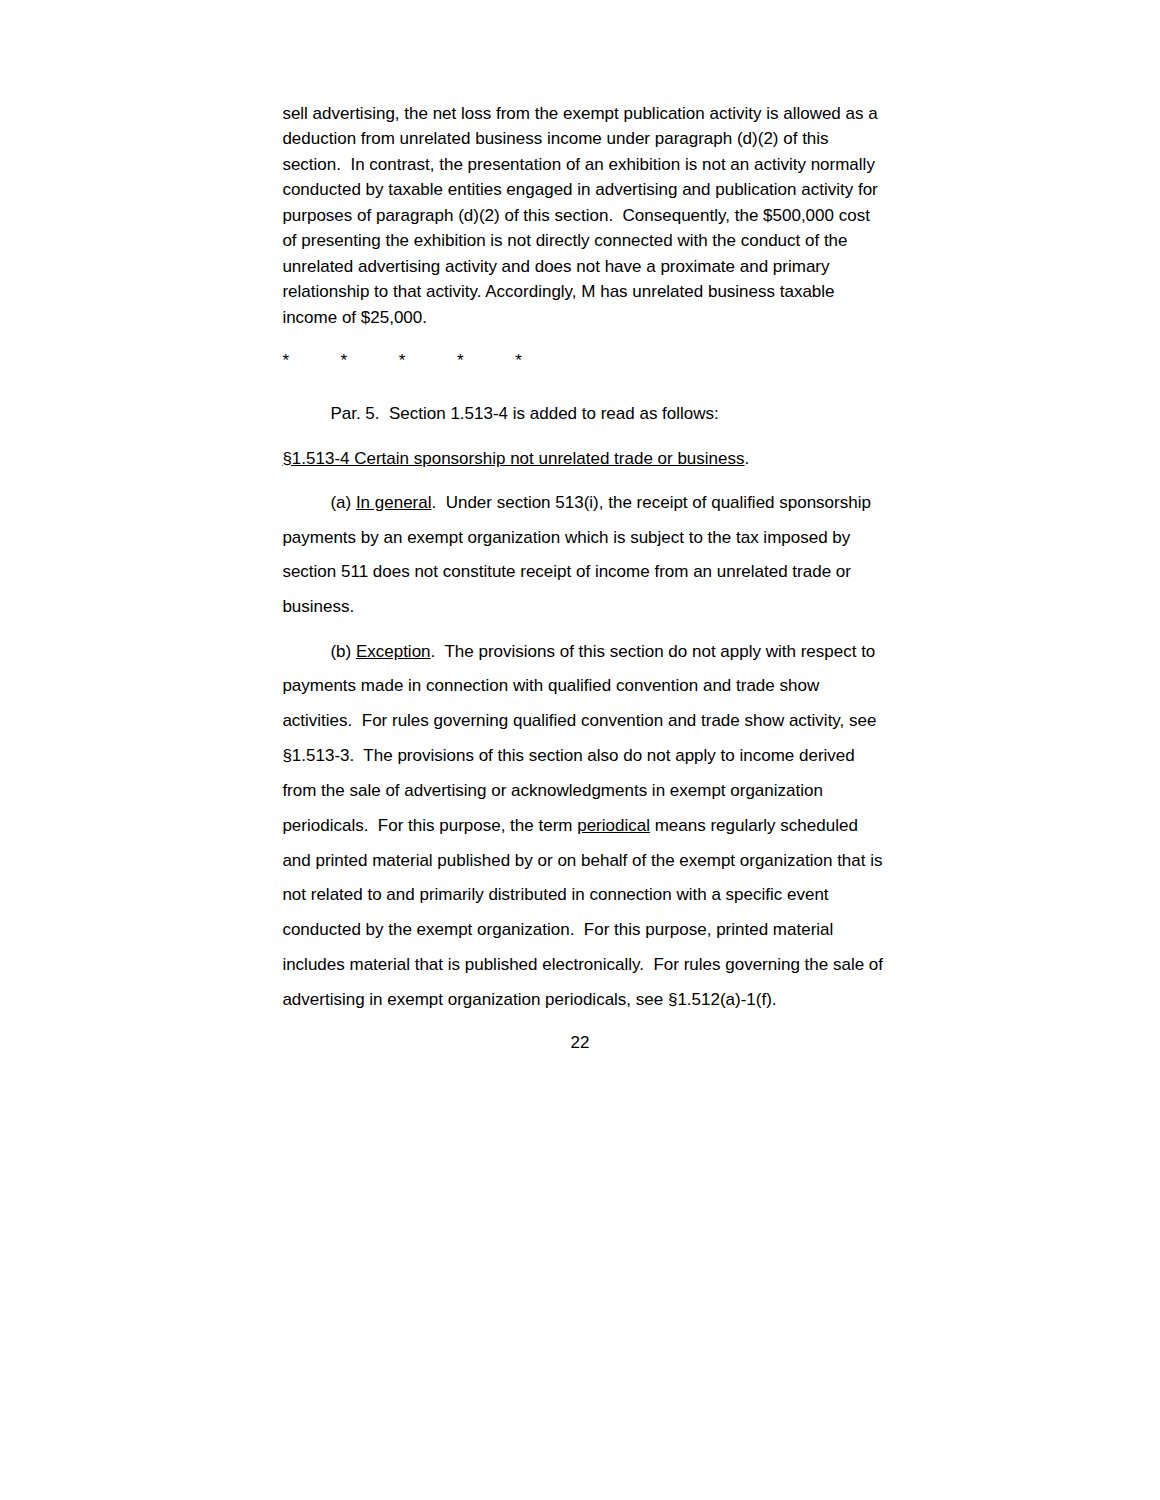sell advertising, the net loss from the exempt publication activity is allowed as a deduction from unrelated business income under paragraph (d)(2) of this section. In contrast, the presentation of an exhibition is not an activity normally conducted by taxable entities engaged in advertising and publication activity for purposes of paragraph (d)(2) of this section. Consequently, the $500,000 cost of presenting the exhibition is not directly connected with the conduct of the unrelated advertising activity and does not have a proximate and primary relationship to that activity. Accordingly, M has unrelated business taxable income of $25,000.
* * * * *
Par. 5. Section 1.513-4 is added to read as follows:
§1.513-4 Certain sponsorship not unrelated trade or business.
(a) In general. Under section 513(i), the receipt of qualified sponsorship payments by an exempt organization which is subject to the tax imposed by section 511 does not constitute receipt of income from an unrelated trade or business.
(b) Exception. The provisions of this section do not apply with respect to payments made in connection with qualified convention and trade show activities. For rules governing qualified convention and trade show activity, see §1.513-3. The provisions of this section also do not apply to income derived from the sale of advertising or acknowledgments in exempt organization periodicals. For this purpose, the term periodical means regularly scheduled and printed material published by or on behalf of the exempt organization that is not related to and primarily distributed in connection with a specific event conducted by the exempt organization. For this purpose, printed material includes material that is published electronically. For rules governing the sale of advertising in exempt organization periodicals, see §1.512(a)-1(f).
22